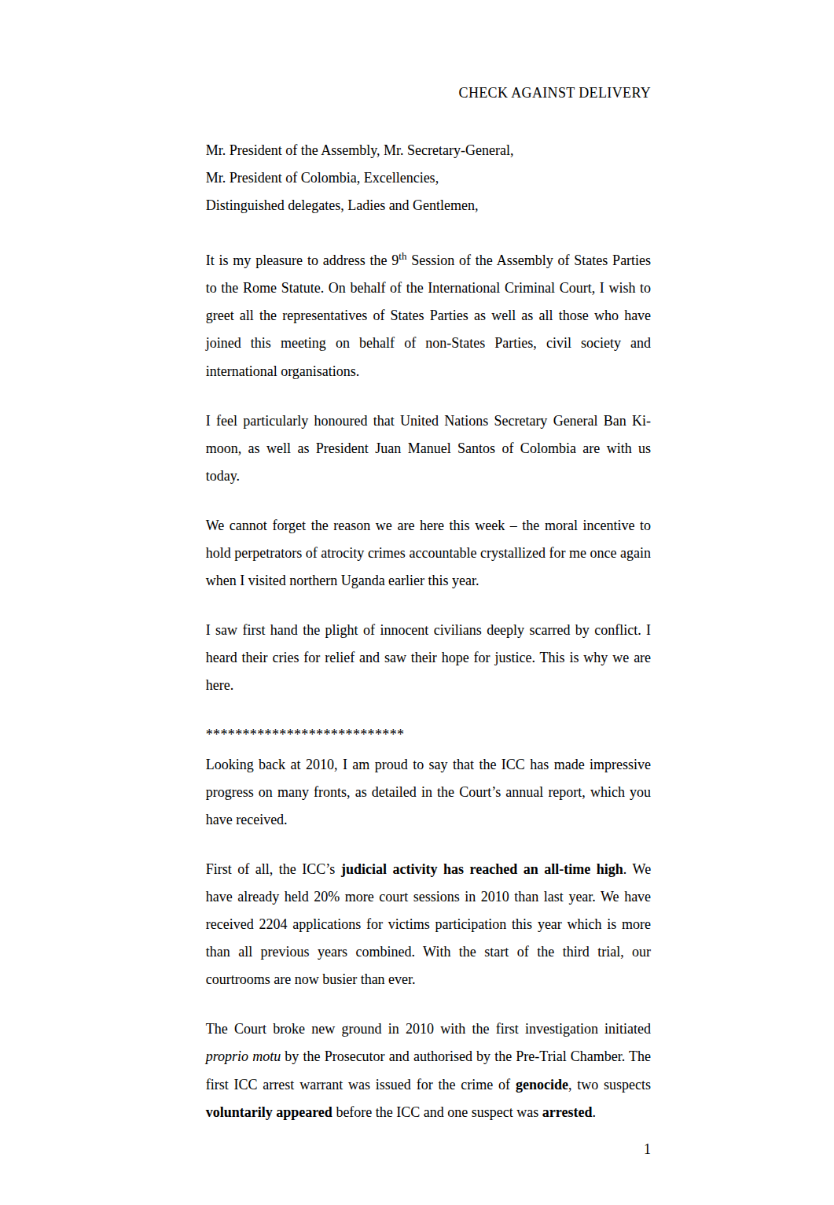CHECK AGAINST DELIVERY
Mr. President of the Assembly, Mr. Secretary-General,
Mr. President of Colombia, Excellencies,
Distinguished delegates, Ladies and Gentlemen,
It is my pleasure to address the 9th Session of the Assembly of States Parties to the Rome Statute. On behalf of the International Criminal Court, I wish to greet all the representatives of States Parties as well as all those who have joined this meeting on behalf of non-States Parties, civil society and international organisations.
I feel particularly honoured that United Nations Secretary General Ban Ki-moon, as well as President Juan Manuel Santos of Colombia are with us today.
We cannot forget the reason we are here this week – the moral incentive to hold perpetrators of atrocity crimes accountable crystallized for me once again when I visited northern Uganda earlier this year.
I saw first hand the plight of innocent civilians deeply scarred by conflict. I heard their cries for relief and saw their hope for justice. This is why we are here.
***************************
Looking back at 2010, I am proud to say that the ICC has made impressive progress on many fronts, as detailed in the Court’s annual report, which you have received.
First of all, the ICC’s judicial activity has reached an all-time high. We have already held 20% more court sessions in 2010 than last year. We have received 2204 applications for victims participation this year which is more than all previous years combined. With the start of the third trial, our courtrooms are now busier than ever.
The Court broke new ground in 2010 with the first investigation initiated proprio motu by the Prosecutor and authorised by the Pre-Trial Chamber. The first ICC arrest warrant was issued for the crime of genocide, two suspects voluntarily appeared before the ICC and one suspect was arrested.
1